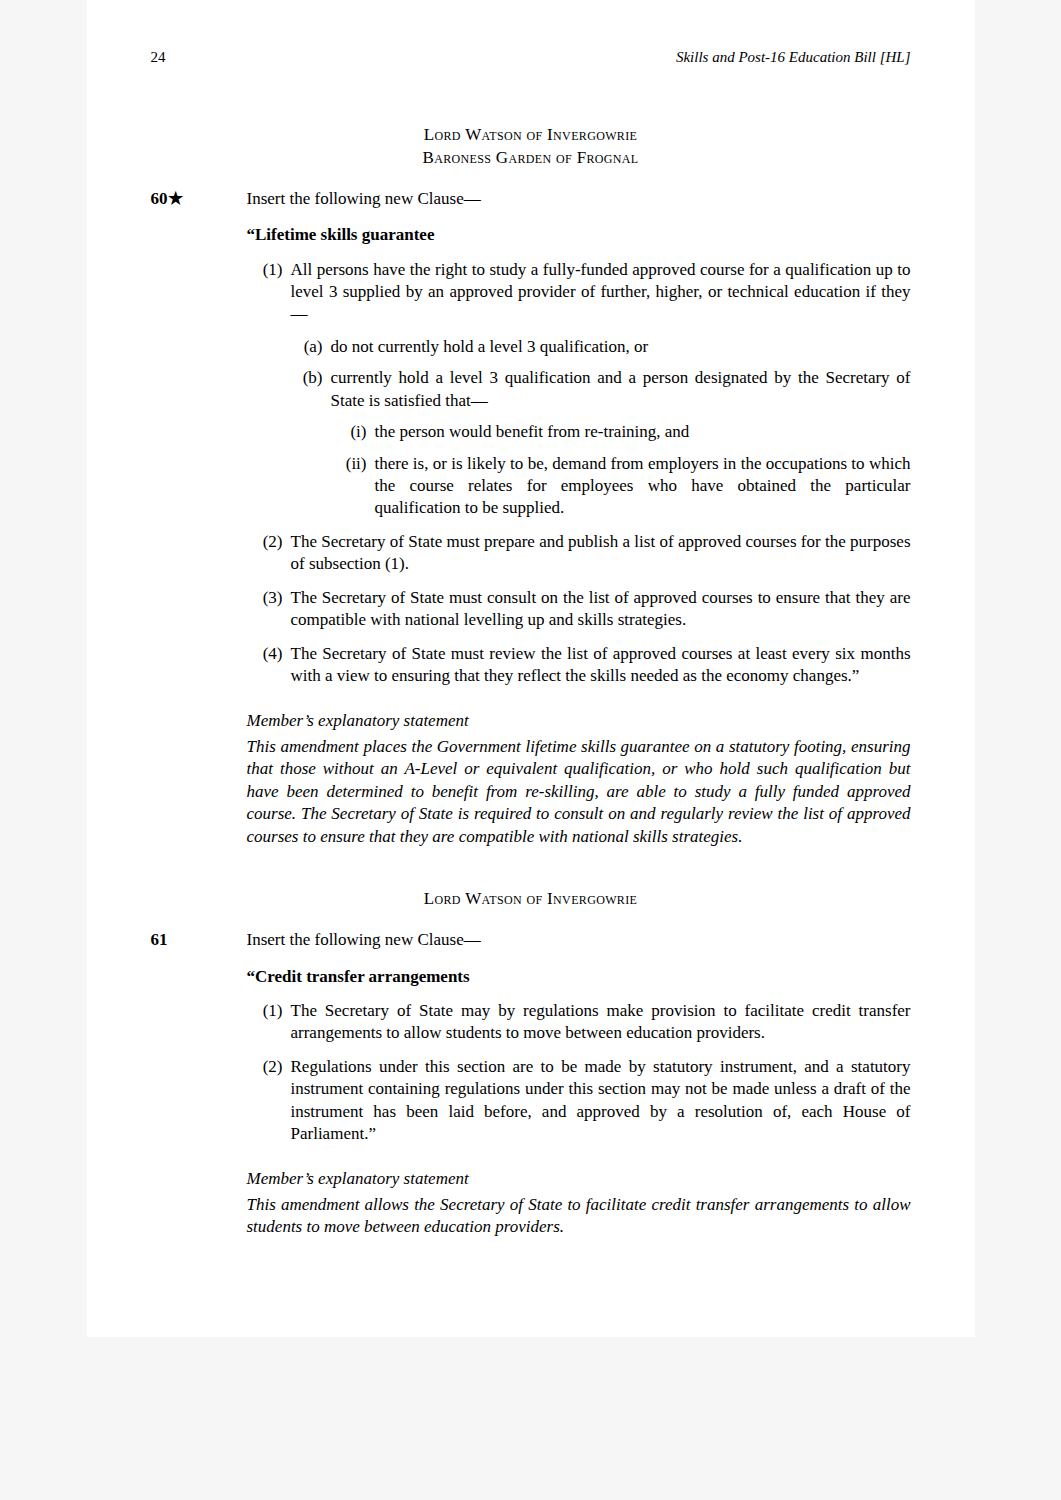24 Skills and Post-16 Education Bill [HL]
Lord Watson of Invergowrie
Baroness Garden of Frognal
60★
Insert the following new Clause—
“Lifetime skills guarantee
(1) All persons have the right to study a fully-funded approved course for a qualification up to level 3 supplied by an approved provider of further, higher, or technical education if they—
(a) do not currently hold a level 3 qualification, or
(b) currently hold a level 3 qualification and a person designated by the Secretary of State is satisfied that—
(i) the person would benefit from re-training, and
(ii) there is, or is likely to be, demand from employers in the occupations to which the course relates for employees who have obtained the particular qualification to be supplied.
(2) The Secretary of State must prepare and publish a list of approved courses for the purposes of subsection (1).
(3) The Secretary of State must consult on the list of approved courses to ensure that they are compatible with national levelling up and skills strategies.
(4) The Secretary of State must review the list of approved courses at least every six months with a view to ensuring that they reflect the skills needed as the economy changes.”
Member’s explanatory statement
This amendment places the Government lifetime skills guarantee on a statutory footing, ensuring that those without an A-Level or equivalent qualification, or who hold such qualification but have been determined to benefit from re-skilling, are able to study a fully funded approved course. The Secretary of State is required to consult on and regularly review the list of approved courses to ensure that they are compatible with national skills strategies.
Lord Watson of Invergowrie
61
Insert the following new Clause—
“Credit transfer arrangements
(1) The Secretary of State may by regulations make provision to facilitate credit transfer arrangements to allow students to move between education providers.
(2) Regulations under this section are to be made by statutory instrument, and a statutory instrument containing regulations under this section may not be made unless a draft of the instrument has been laid before, and approved by a resolution of, each House of Parliament.”
Member’s explanatory statement
This amendment allows the Secretary of State to facilitate credit transfer arrangements to allow students to move between education providers.